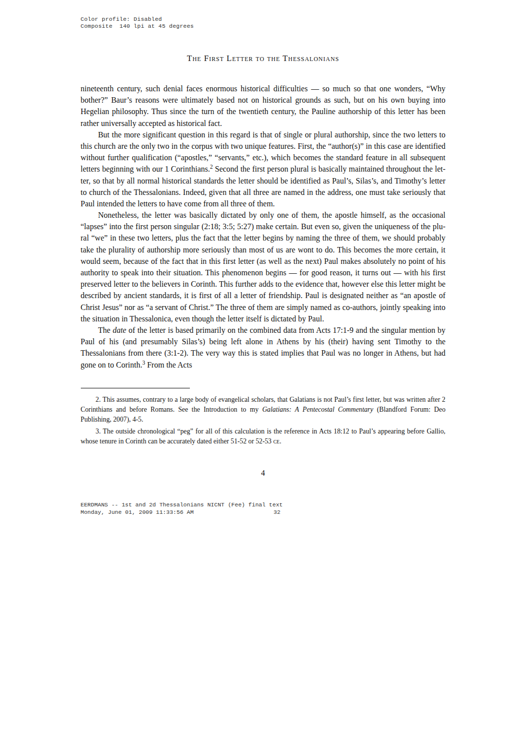Color profile: Disabled
Composite 140 lpi at 45 degrees
The First Letter to the Thessalonians
nineteenth century, such denial faces enormous historical difficulties — so much so that one wonders, “Why bother?” Baur’s reasons were ultimately based not on historical grounds as such, but on his own buying into Hegelian philosophy. Thus since the turn of the twentieth century, the Pauline authorship of this letter has been rather universally accepted as historical fact.
But the more significant question in this regard is that of single or plural authorship, since the two letters to this church are the only two in the corpus with two unique features. First, the “author(s)” in this case are identified without further qualification (“apostles,” “servants,” etc.), which becomes the standard feature in all subsequent letters beginning with our 1 Corinthians.2 Second the first person plural is basically maintained throughout the letter, so that by all normal historical standards the letter should be identified as Paul’s, Silas’s, and Timothy’s letter to church of the Thessalonians. Indeed, given that all three are named in the address, one must take seriously that Paul intended the letters to have come from all three of them.
Nonetheless, the letter was basically dictated by only one of them, the apostle himself, as the occasional “lapses” into the first person singular (2:18; 3:5; 5:27) make certain. But even so, given the uniqueness of the plural “we” in these two letters, plus the fact that the letter begins by naming the three of them, we should probably take the plurality of authorship more seriously than most of us are wont to do. This becomes the more certain, it would seem, because of the fact that in this first letter (as well as the next) Paul makes absolutely no point of his authority to speak into their situation. This phenomenon begins — for good reason, it turns out — with his first preserved letter to the believers in Corinth. This further adds to the evidence that, however else this letter might be described by ancient standards, it is first of all a letter of friendship. Paul is designated neither as “an apostle of Christ Jesus” nor as “a servant of Christ.” The three of them are simply named as co-authors, jointly speaking into the situation in Thessalonica, even though the letter itself is dictated by Paul.
The date of the letter is based primarily on the combined data from Acts 17:1-9 and the singular mention by Paul of his (and presumably Silas’s) being left alone in Athens by his (their) having sent Timothy to the Thessalonians from there (3:1-2). The very way this is stated implies that Paul was no longer in Athens, but had gone on to Corinth.3 From the Acts
2. This assumes, contrary to a large body of evangelical scholars, that Galatians is not Paul’s first letter, but was written after 2 Corinthians and before Romans. See the Introduction to my Galatians: A Pentecostal Commentary (Blandford Forum: Deo Publishing, 2007), 4-5.
3. The outside chronological “peg” for all of this calculation is the reference in Acts 18:12 to Paul’s appearing before Gallio, whose tenure in Corinth can be accurately dated either 51-52 or 52-53 ce.
4
EERDMANS -- 1st and 2d Thessalonians NICNT (Fee) final text
Monday, June 01, 2009 11:33:56 AM32